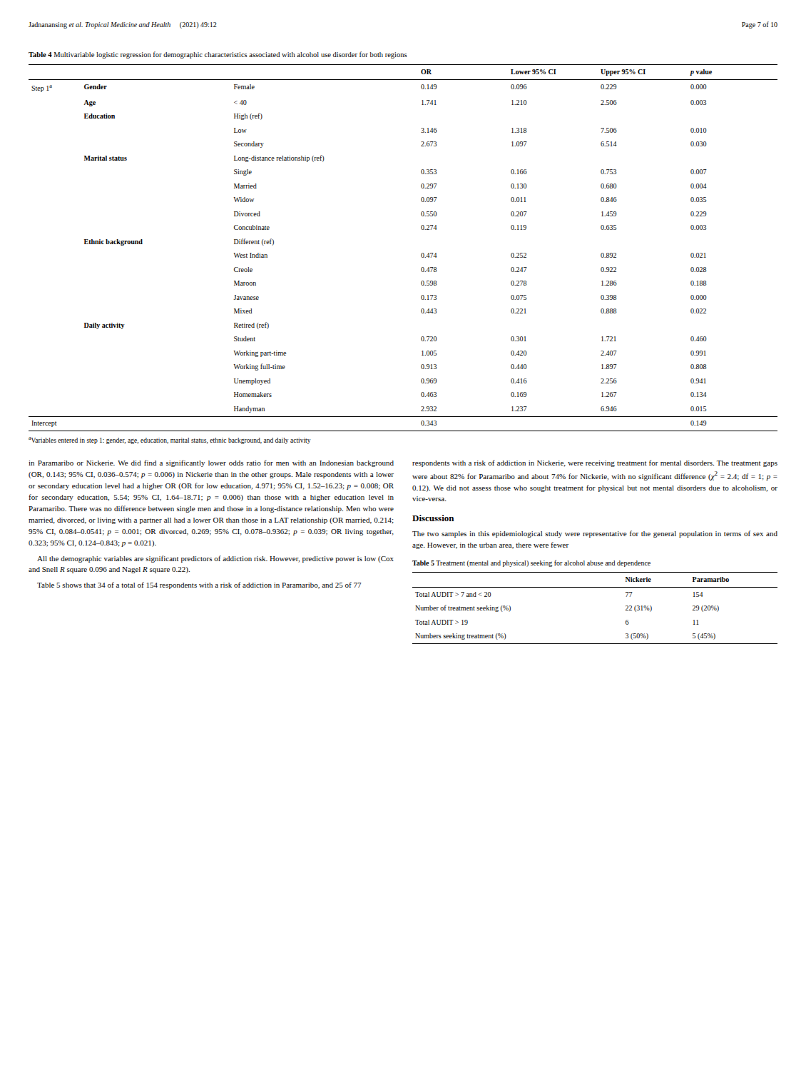Jadnanansing et al. Tropical Medicine and Health (2021) 49:12
Page 7 of 10
Table 4 Multivariable logistic regression for demographic characteristics associated with alcohol use disorder for both regions
| | | | OR | Lower 95% CI | Upper 95% CI | p value |
| --- | --- | --- | --- | --- | --- | --- |
| Step 1 a | Gender | Female | 0.149 | 0.096 | 0.229 | 0.000 |
| | Age | < 40 | 1.741 | 1.210 | 2.506 | 0.003 |
| | Education | High (ref) | | | | |
| | | Low | 3.146 | 1.318 | 7.506 | 0.010 |
| | | Secondary | 2.673 | 1.097 | 6.514 | 0.030 |
| | Marital status | Long-distance relationship (ref) | | | | |
| | | Single | 0.353 | 0.166 | 0.753 | 0.007 |
| | | Married | 0.297 | 0.130 | 0.680 | 0.004 |
| | | Widow | 0.097 | 0.011 | 0.846 | 0.035 |
| | | Divorced | 0.550 | 0.207 | 1.459 | 0.229 |
| | | Concubinate | 0.274 | 0.119 | 0.635 | 0.003 |
| | Ethnic background | Different (ref) | | | | |
| | | West Indian | 0.474 | 0.252 | 0.892 | 0.021 |
| | | Creole | 0.478 | 0.247 | 0.922 | 0.028 |
| | | Maroon | 0.598 | 0.278 | 1.286 | 0.188 |
| | | Javanese | 0.173 | 0.075 | 0.398 | 0.000 |
| | | Mixed | 0.443 | 0.221 | 0.888 | 0.022 |
| | Daily activity | Retired (ref) | | | | |
| | | Student | 0.720 | 0.301 | 1.721 | 0.460 |
| | | Working part-time | 1.005 | 0.420 | 2.407 | 0.991 |
| | | Working full-time | 0.913 | 0.440 | 1.897 | 0.808 |
| | | Unemployed | 0.969 | 0.416 | 2.256 | 0.941 |
| | | Homemakers | 0.463 | 0.169 | 1.267 | 0.134 |
| | | Handyman | 2.932 | 1.237 | 6.946 | 0.015 |
| Intercept | | | 0.343 | | | 0.149 |
aVariables entered in step 1: gender, age, education, marital status, ethnic background, and daily activity
in Paramaribo or Nickerie. We did find a significantly lower odds ratio for men with an Indonesian background (OR, 0.143; 95% CI, 0.036–0.574; p = 0.006) in Nickerie than in the other groups. Male respondents with a lower or secondary education level had a higher OR (OR for low education, 4.971; 95% CI, 1.52–16.23; p = 0.008; OR for secondary education, 5.54; 95% CI, 1.64–18.71; p = 0.006) than those with a higher education level in Paramaribo. There was no difference between single men and those in a long-distance relationship. Men who were married, divorced, or living with a partner all had a lower OR than those in a LAT relationship (OR married, 0.214; 95% CI, 0.084–0.0541; p = 0.001; OR divorced, 0.269; 95% CI, 0.078–0.9362; p = 0.039; OR living together, 0.323; 95% CI, 0.124–0.843; p = 0.021).
All the demographic variables are significant predictors of addiction risk. However, predictive power is low (Cox and Snell R square 0.096 and Nagel R square 0.22).
Table 5 shows that 34 of a total of 154 respondents with a risk of addiction in Paramaribo, and 25 of 77
respondents with a risk of addiction in Nickerie, were receiving treatment for mental disorders. The treatment gaps were about 82% for Paramaribo and about 74% for Nickerie, with no significant difference (χ2 = 2.4; df = 1; p = 0.12). We did not assess those who sought treatment for physical but not mental disorders due to alcoholism, or vice-versa.
Discussion
The two samples in this epidemiological study were representative for the general population in terms of sex and age. However, in the urban area, there were fewer
Table 5 Treatment (mental and physical) seeking for alcohol abuse and dependence
| | Nickerie | Paramaribo |
| --- | --- | --- |
| Total AUDIT > 7 and < 20 | 77 | 154 |
| Number of treatment seeking (%) | 22 (31%) | 29 (20%) |
| Total AUDIT > 19 | 6 | 11 |
| Numbers seeking treatment (%) | 3 (50%) | 5 (45%) |